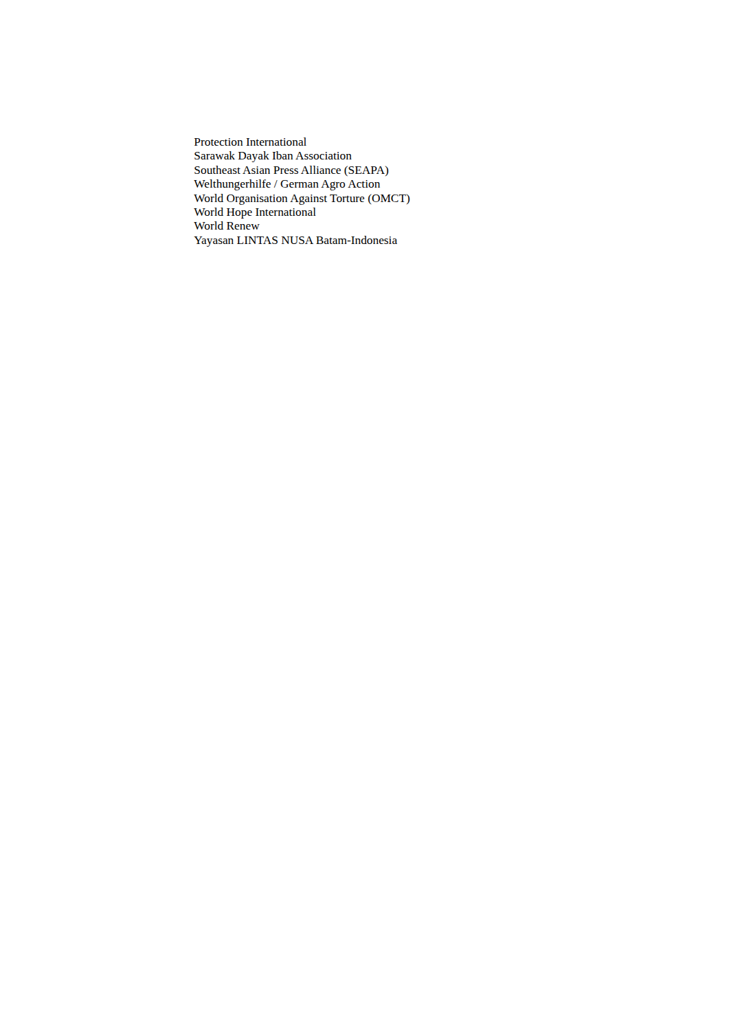Protection International
Sarawak Dayak Iban Association
Southeast Asian Press Alliance (SEAPA)
Welthungerhilfe / German Agro Action
World Organisation Against Torture (OMCT)
World Hope International
World Renew
Yayasan LINTAS NUSA Batam-Indonesia